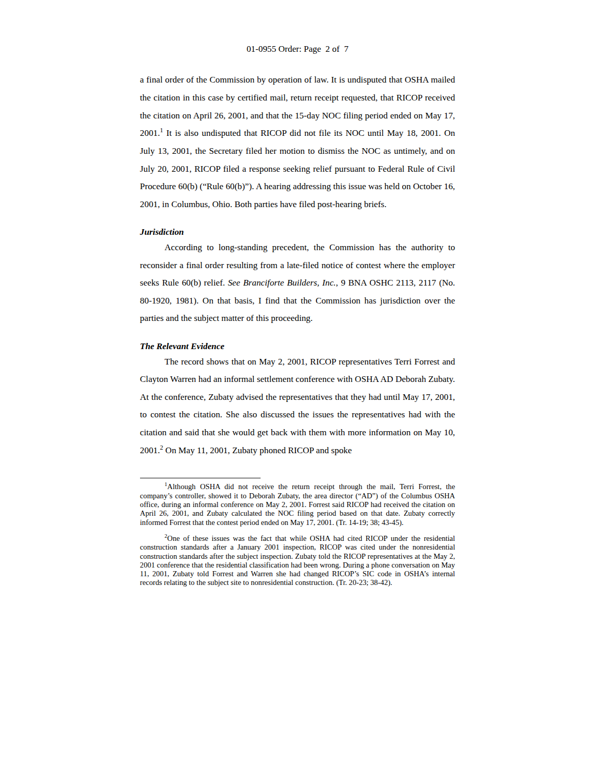01-0955 Order: Page 2 of 7
a final order of the Commission by operation of law. It is undisputed that OSHA mailed the citation in this case by certified mail, return receipt requested, that RICOP received the citation on April 26, 2001, and that the 15-day NOC filing period ended on May 17, 2001.1 It is also undisputed that RICOP did not file its NOC until May 18, 2001. On July 13, 2001, the Secretary filed her motion to dismiss the NOC as untimely, and on July 20, 2001, RICOP filed a response seeking relief pursuant to Federal Rule of Civil Procedure 60(b) (“Rule 60(b)”). A hearing addressing this issue was held on October 16, 2001, in Columbus, Ohio. Both parties have filed post-hearing briefs.
Jurisdiction
According to long-standing precedent, the Commission has the authority to reconsider a final order resulting from a late-filed notice of contest where the employer seeks Rule 60(b) relief. See Branciforte Builders, Inc., 9 BNA OSHC 2113, 2117 (No. 80-1920, 1981). On that basis, I find that the Commission has jurisdiction over the parties and the subject matter of this proceeding.
The Relevant Evidence
The record shows that on May 2, 2001, RICOP representatives Terri Forrest and Clayton Warren had an informal settlement conference with OSHA AD Deborah Zubaty. At the conference, Zubaty advised the representatives that they had until May 17, 2001, to contest the citation. She also discussed the issues the representatives had with the citation and said that she would get back with them with more information on May 10, 2001.2 On May 11, 2001, Zubaty phoned RICOP and spoke
1Although OSHA did not receive the return receipt through the mail, Terri Forrest, the company’s controller, showed it to Deborah Zubaty, the area director (“AD”) of the Columbus OSHA office, during an informal conference on May 2, 2001. Forrest said RICOP had received the citation on April 26, 2001, and Zubaty calculated the NOC filing period based on that date. Zubaty correctly informed Forrest that the contest period ended on May 17, 2001. (Tr. 14-19; 38; 43-45).
2One of these issues was the fact that while OSHA had cited RICOP under the residential construction standards after a January 2001 inspection, RICOP was cited under the nonresidential construction standards after the subject inspection. Zubaty told the RICOP representatives at the May 2, 2001 conference that the residential classification had been wrong. During a phone conversation on May 11, 2001, Zubaty told Forrest and Warren she had changed RICOP’s SIC code in OSHA’s internal records relating to the subject site to nonresidential construction. (Tr. 20-23; 38-42).